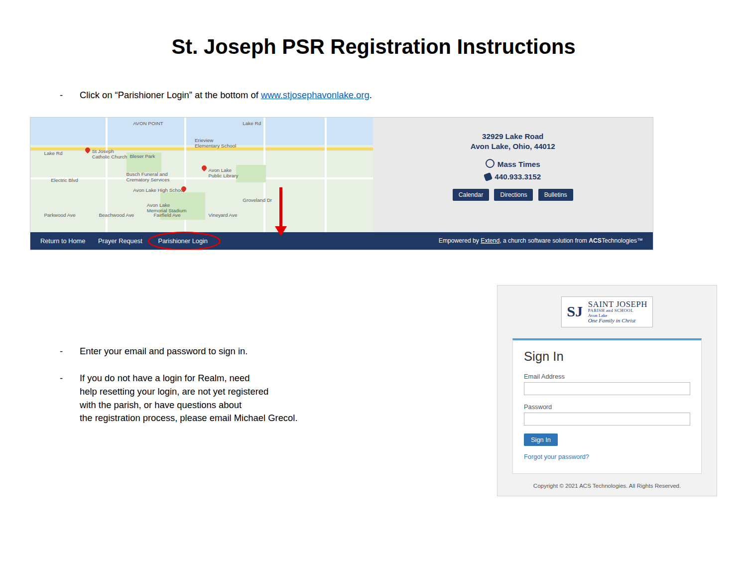St. Joseph PSR Registration Instructions
Click on “Parishioner Login” at the bottom of www.stjosephavonlake.org.
AVON POINT Lake Rd Erieview
Elementary School Lake Rd St Joseph
Catholic Church Bleser Park Busch Funeral and
Crematory Services Avon Lake
Public Library Avon Lake High School Avon Lake
Memorial Stadium Groveland Dr Electric Blvd Parkwood Ave Beachwood Ave Fairfield Ave Vineyard Ave
32929 Lake Road
Avon Lake, Ohio, 44012
Mass Times
440.933.3152
Calendar Directions Bulletins
Return to Home Prayer Request Parishioner Login
Empowered by Extend, a church software solution from ACSTechnologies™
Enter your email and password to sign in.
If you do not have a login for Realm, need
help resetting your login, are not yet registered
with the parish, or have questions about
the registration process, please email Michael Grecol.
SJ
SAINT JOSEPH
PARISH and SCHOOL
Avon Lake
One Family in Christ
Sign In
Email Address Password Sign In Forgot your password?
Copyright © 2021 ACS Technologies. All Rights Reserved.